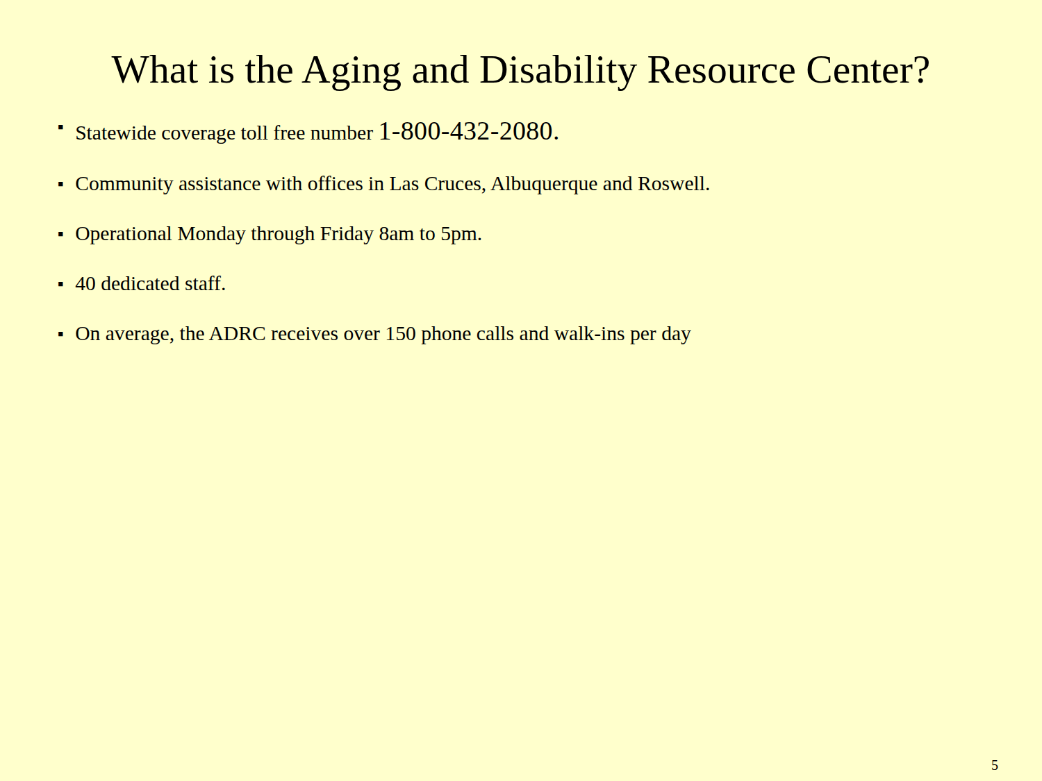What is the Aging and Disability Resource Center?
Statewide coverage toll free number 1-800-432-2080.
Community assistance with offices in Las Cruces, Albuquerque and Roswell.
Operational Monday through Friday 8am to 5pm.
40 dedicated staff.
On average, the ADRC receives over 150 phone calls and walk-ins per day
5